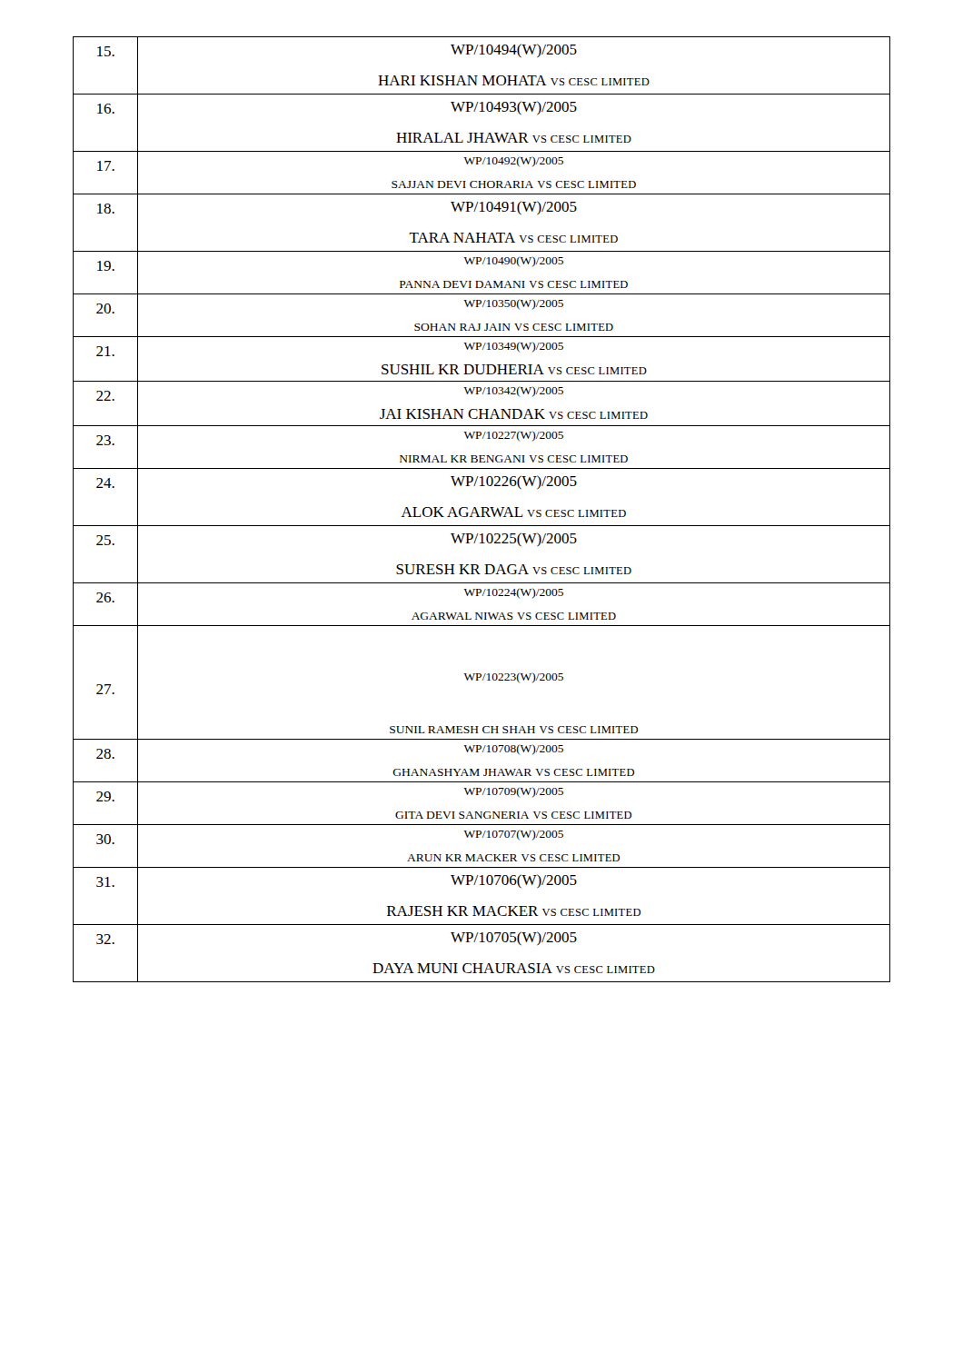| 15. | WP/10494(W)/2005 HARI KISHAN MOHATA VS CESC LIMITED |
| 16. | WP/10493(W)/2005 HIRALAL JHAWAR VS CESC LIMITED |
| 17. | WP/10492(W)/2005 SAJJAN DEVI CHORARIA VS CESC LIMITED |
| 18. | WP/10491(W)/2005 TARA NAHATA VS CESC LIMITED |
| 19. | WP/10490(W)/2005 PANNA DEVI DAMANI VS CESC LIMITED |
| 20. | WP/10350(W)/2005 SOHAN RAJ JAIN VS CESC LIMITED |
| 21. | WP/10349(W)/2005 SUSHIL KR DUDHERIA VS CESC LIMITED |
| 22. | WP/10342(W)/2005 JAI KISHAN CHANDAK VS CESC LIMITED |
| 23. | WP/10227(W)/2005 NIRMAL KR BENGANI VS CESC LIMITED |
| 24. | WP/10226(W)/2005 ALOK AGARWAL VS CESC LIMITED |
| 25. | WP/10225(W)/2005 SURESH KR DAGA VS CESC LIMITED |
| 26. | WP/10224(W)/2005 AGARWAL NIWAS VS CESC LIMITED |
| 27. | WP/10223(W)/2005 SUNIL RAMESH CH SHAH VS CESC LIMITED |
| 28. | WP/10708(W)/2005 GHANASHYAM JHAWAR VS CESC LIMITED |
| 29. | WP/10709(W)/2005 GITA DEVI SANGNERIA VS CESC LIMITED |
| 30. | WP/10707(W)/2005 ARUN KR MACKER VS CESC LIMITED |
| 31. | WP/10706(W)/2005 RAJESH KR MACKER VS CESC LIMITED |
| 32. | WP/10705(W)/2005 DAYA MUNI CHAURASIA VS CESC LIMITED |